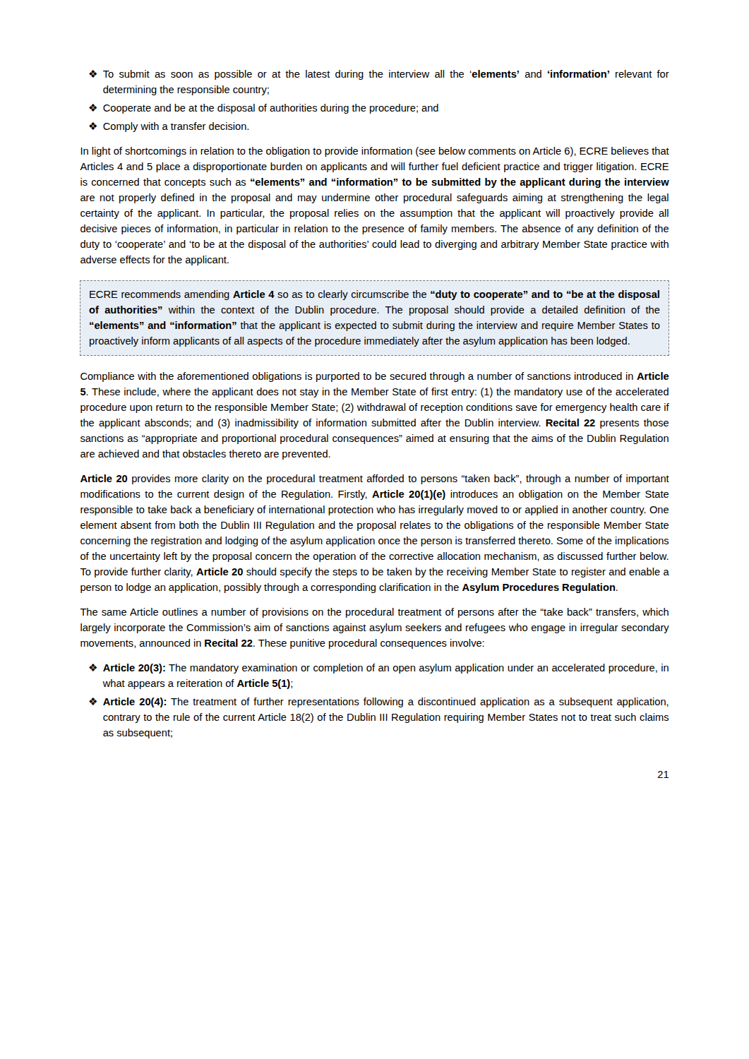To submit as soon as possible or at the latest during the interview all the ‘elements’ and ‘information’ relevant for determining the responsible country;
Cooperate and be at the disposal of authorities during the procedure; and
Comply with a transfer decision.
In light of shortcomings in relation to the obligation to provide information (see below comments on Article 6), ECRE believes that Articles 4 and 5 place a disproportionate burden on applicants and will further fuel deficient practice and trigger litigation. ECRE is concerned that concepts such as “elements” and “information” to be submitted by the applicant during the interview are not properly defined in the proposal and may undermine other procedural safeguards aiming at strengthening the legal certainty of the applicant. In particular, the proposal relies on the assumption that the applicant will proactively provide all decisive pieces of information, in particular in relation to the presence of family members. The absence of any definition of the duty to ‘cooperate’ and ‘to be at the disposal of the authorities’ could lead to diverging and arbitrary Member State practice with adverse effects for the applicant.
ECRE recommends amending Article 4 so as to clearly circumscribe the “duty to cooperate” and to “be at the disposal of authorities” within the context of the Dublin procedure. The proposal should provide a detailed definition of the “elements” and “information” that the applicant is expected to submit during the interview and require Member States to proactively inform applicants of all aspects of the procedure immediately after the asylum application has been lodged.
Compliance with the aforementioned obligations is purported to be secured through a number of sanctions introduced in Article 5. These include, where the applicant does not stay in the Member State of first entry: (1) the mandatory use of the accelerated procedure upon return to the responsible Member State; (2) withdrawal of reception conditions save for emergency health care if the applicant absconds; and (3) inadmissibility of information submitted after the Dublin interview. Recital 22 presents those sanctions as “appropriate and proportional procedural consequences” aimed at ensuring that the aims of the Dublin Regulation are achieved and that obstacles thereto are prevented.
Article 20 provides more clarity on the procedural treatment afforded to persons “taken back”, through a number of important modifications to the current design of the Regulation. Firstly, Article 20(1)(e) introduces an obligation on the Member State responsible to take back a beneficiary of international protection who has irregularly moved to or applied in another country. One element absent from both the Dublin III Regulation and the proposal relates to the obligations of the responsible Member State concerning the registration and lodging of the asylum application once the person is transferred thereto. Some of the implications of the uncertainty left by the proposal concern the operation of the corrective allocation mechanism, as discussed further below. To provide further clarity, Article 20 should specify the steps to be taken by the receiving Member State to register and enable a person to lodge an application, possibly through a corresponding clarification in the Asylum Procedures Regulation.
The same Article outlines a number of provisions on the procedural treatment of persons after the “take back” transfers, which largely incorporate the Commission’s aim of sanctions against asylum seekers and refugees who engage in irregular secondary movements, announced in Recital 22. These punitive procedural consequences involve:
Article 20(3): The mandatory examination or completion of an open asylum application under an accelerated procedure, in what appears a reiteration of Article 5(1);
Article 20(4): The treatment of further representations following a discontinued application as a subsequent application, contrary to the rule of the current Article 18(2) of the Dublin III Regulation requiring Member States not to treat such claims as subsequent;
21